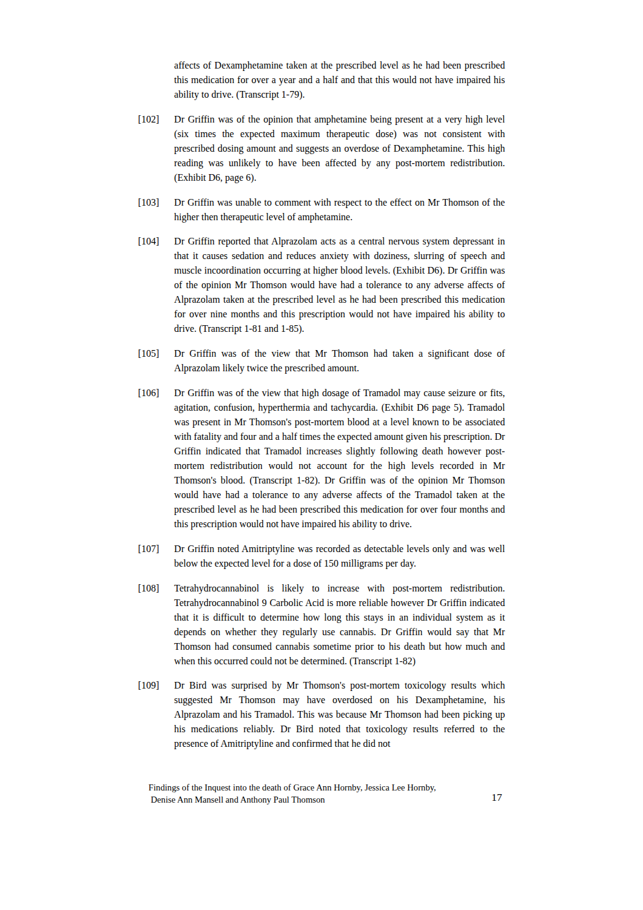affects of Dexamphetamine taken at the prescribed level as he had been prescribed this medication for over a year and a half and that this would not have impaired his ability to drive. (Transcript 1-79).
[102]
Dr Griffin was of the opinion that amphetamine being present at a very high level (six times the expected maximum therapeutic dose) was not consistent with prescribed dosing amount and suggests an overdose of Dexamphetamine. This high reading was unlikely to have been affected by any post-mortem redistribution. (Exhibit D6, page 6).
[103]
Dr Griffin was unable to comment with respect to the effect on Mr Thomson of the higher then therapeutic level of amphetamine.
[104]
Dr Griffin reported that Alprazolam acts as a central nervous system depressant in that it causes sedation and reduces anxiety with doziness, slurring of speech and muscle incoordination occurring at higher blood levels. (Exhibit D6). Dr Griffin was of the opinion Mr Thomson would have had a tolerance to any adverse affects of Alprazolam taken at the prescribed level as he had been prescribed this medication for over nine months and this prescription would not have impaired his ability to drive. (Transcript 1-81 and 1-85).
[105]
Dr Griffin was of the view that Mr Thomson had taken a significant dose of Alprazolam likely twice the prescribed amount.
[106]
Dr Griffin was of the view that high dosage of Tramadol may cause seizure or fits, agitation, confusion, hyperthermia and tachycardia. (Exhibit D6 page 5). Tramadol was present in Mr Thomson's post-mortem blood at a level known to be associated with fatality and four and a half times the expected amount given his prescription. Dr Griffin indicated that Tramadol increases slightly following death however post-mortem redistribution would not account for the high levels recorded in Mr Thomson's blood. (Transcript 1-82). Dr Griffin was of the opinion Mr Thomson would have had a tolerance to any adverse affects of the Tramadol taken at the prescribed level as he had been prescribed this medication for over four months and this prescription would not have impaired his ability to drive.
[107]
Dr Griffin noted Amitriptyline was recorded as detectable levels only and was well below the expected level for a dose of 150 milligrams per day.
[108]
Tetrahydrocannabinol is likely to increase with post-mortem redistribution. Tetrahydrocannabinol 9 Carbolic Acid is more reliable however Dr Griffin indicated that it is difficult to determine how long this stays in an individual system as it depends on whether they regularly use cannabis. Dr Griffin would say that Mr Thomson had consumed cannabis sometime prior to his death but how much and when this occurred could not be determined. (Transcript 1-82)
[109]
Dr Bird was surprised by Mr Thomson's post-mortem toxicology results which suggested Mr Thomson may have overdosed on his Dexamphetamine, his Alprazolam and his Tramadol. This was because Mr Thomson had been picking up his medications reliably. Dr Bird noted that toxicology results referred to the presence of Amitriptyline and confirmed that he did not
Findings of the Inquest into the death of Grace Ann Hornby, Jessica Lee Hornby,
Denise Ann Mansell and Anthony Paul Thomson
17